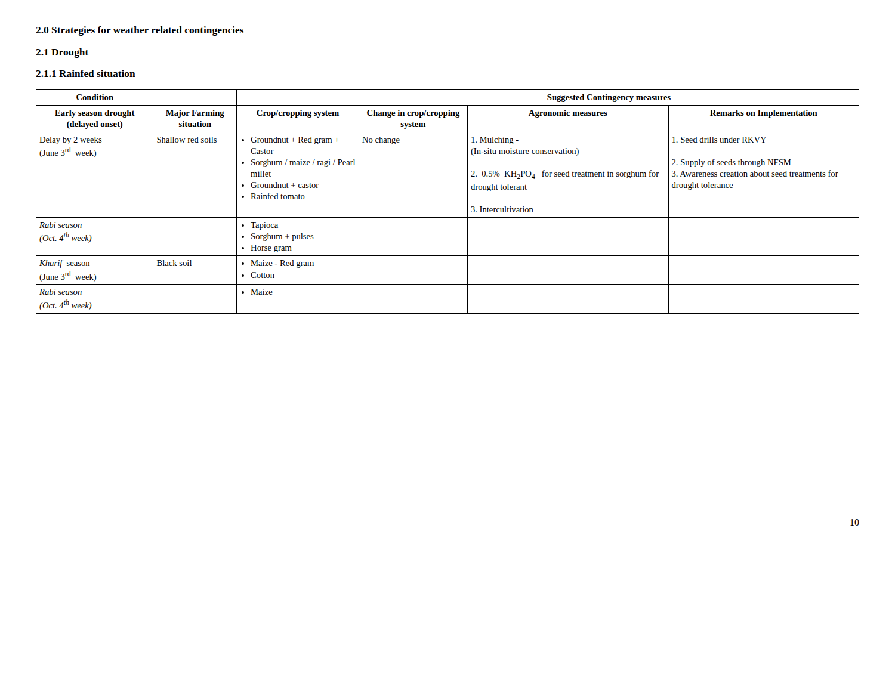2.0 Strategies for weather related contingencies
2.1 Drought
2.1.1 Rainfed situation
| Condition | | | Suggested Contingency measures |
| --- | --- | --- | --- |
| Early season drought (delayed onset) | Major Farming situation | Crop/cropping system | Change in crop/cropping system | Agronomic measures | Remarks on Implementation |
| Delay by 2 weeks (June 3 rd week) | Shallow red soils | Groundnut + Red gram + Castor Sorghum / maize / ragi / Pearl millet Groundnut + castor Rainfed tomato | No change | 1. Mulching - (In-situ moisture conservation) 2. 0.5% KH 2 PO 4 for seed treatment in sorghum for drought tolerant 3. Intercultivation | 1. Seed drills under RKVY 2. Supply of seeds through NFSM 3. Awareness creation about seed treatments for drought tolerance |
| Rabi season (Oct. 4 th week) | | Tapioca Sorghum + pulses Horse gram | | | |
| Kharif season (June 3 rd week) | Black soil | Maize - Red gram Cotton | | | |
| Rabi season (Oct. 4 th week) | | Maize | | | |
10